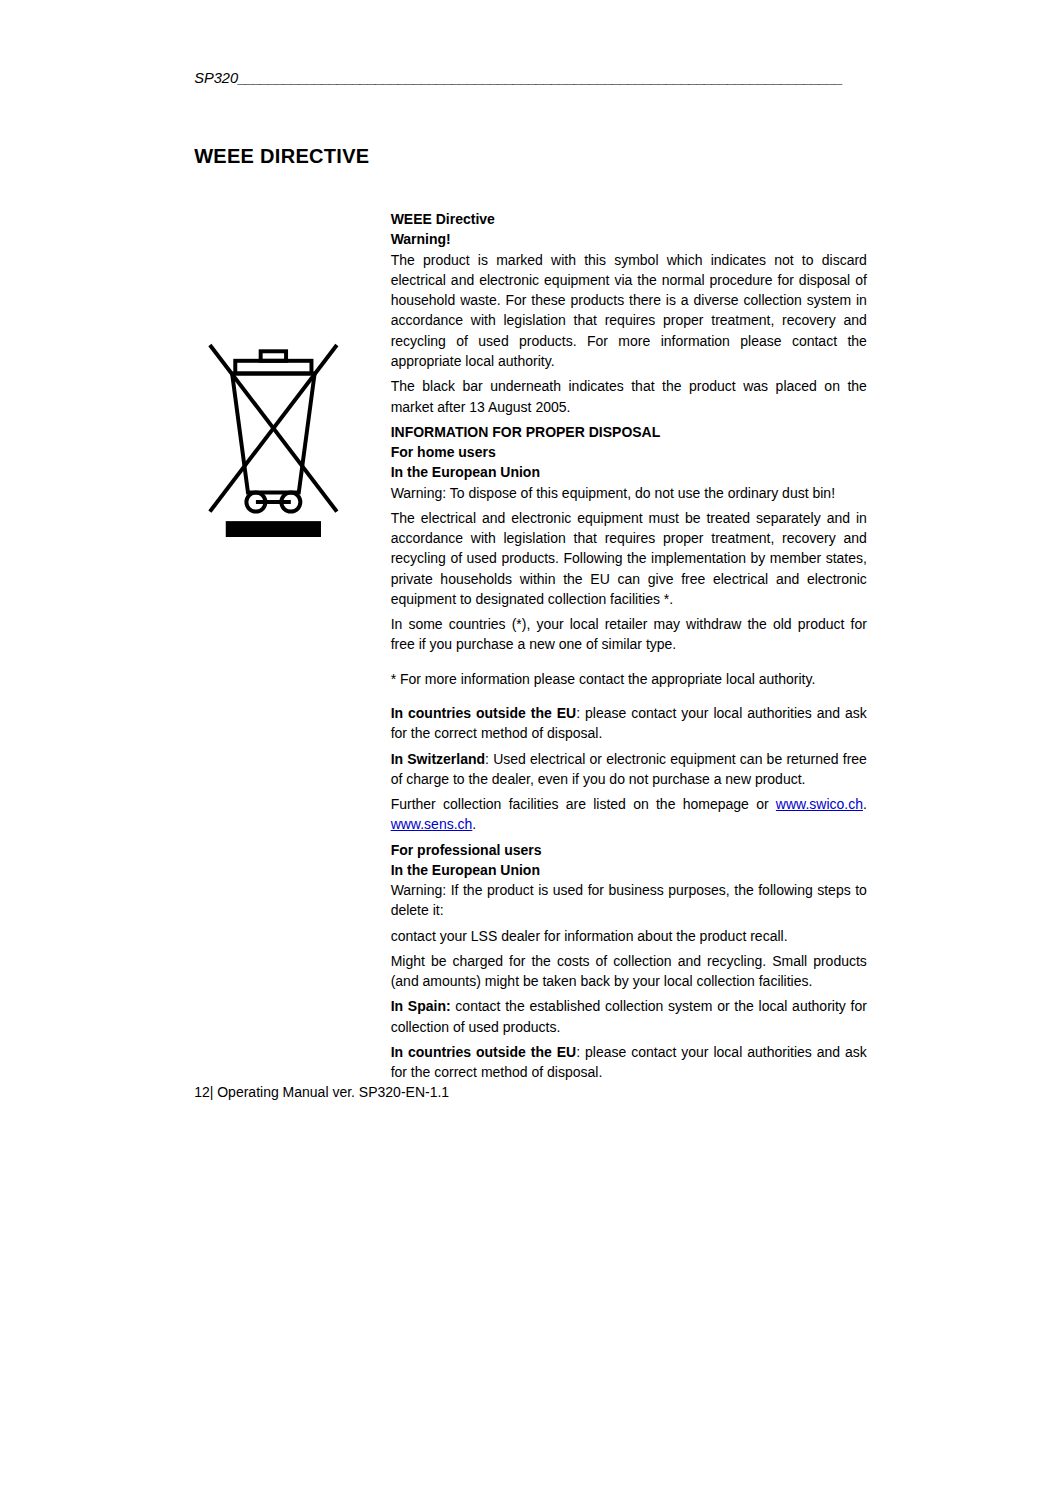SP320_______________________________________________________________________________
WEEE DIRECTIVE
WEEE Directive
Warning!
The product is marked with this symbol which indicates not to discard electrical and electronic equipment via the normal procedure for disposal of household waste. For these products there is a diverse collection system in accordance with legislation that requires proper treatment, recovery and recycling of used products. For more information please contact the appropriate local authority.
The black bar underneath indicates that the product was placed on the market after 13 August 2005.
INFORMATION FOR PROPER DISPOSAL
For home users
In the European Union
Warning: To dispose of this equipment, do not use the ordinary dust bin!
The electrical and electronic equipment must be treated separately and in accordance with legislation that requires proper treatment, recovery and recycling of used products. Following the implementation by member states, private households within the EU can give free electrical and electronic equipment to designated collection facilities *.
In some countries (*), your local retailer may withdraw the old product for free if you purchase a new one of similar type.
* For more information please contact the appropriate local authority.
In countries outside the EU: please contact your local authorities and ask for the correct method of disposal.
In Switzerland: Used electrical or electronic equipment can be returned free of charge to the dealer, even if you do not purchase a new product.
Further collection facilities are listed on the homepage or www.swico.ch. www.sens.ch.
For professional users
In the European Union
Warning: If the product is used for business purposes, the following steps to delete it:
contact your LSS dealer for information about the product recall.
Might be charged for the costs of collection and recycling. Small products (and amounts) might be taken back by your local collection facilities.
In Spain: contact the established collection system or the local authority for collection of used products.
In countries outside the EU: please contact your local authorities and ask for the correct method of disposal.
12| Operating Manual ver. SP320-EN-1.1